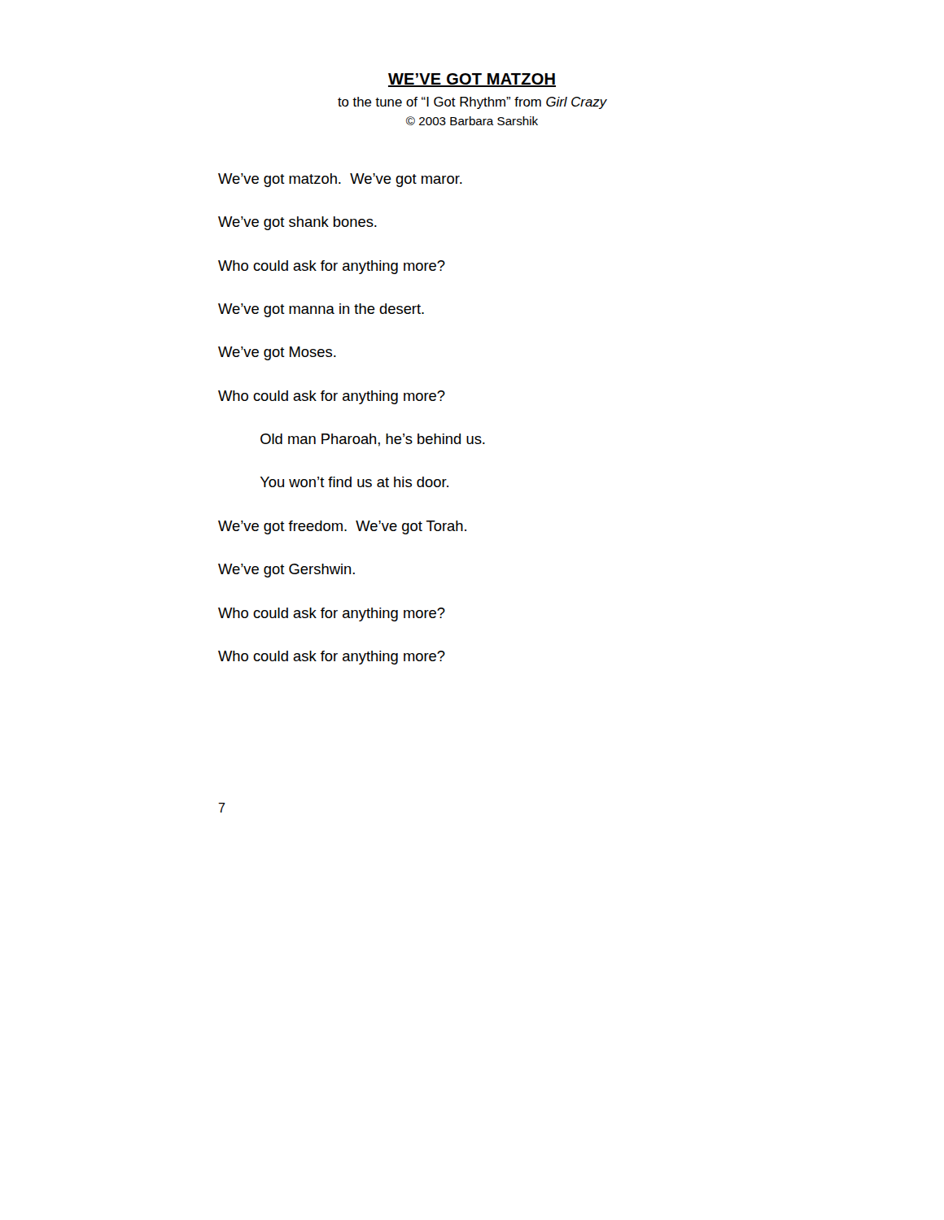WE’VE GOT MATZOH
to the tune of “I Got Rhythm” from Girl Crazy
© 2003 Barbara Sarshik
We’ve got matzoh. We’ve got maror.
We’ve got shank bones.
Who could ask for anything more?
We’ve got manna in the desert.
We’ve got Moses.
Who could ask for anything more?
Old man Pharoah, he’s behind us.
You won’t find us at his door.
We’ve got freedom. We’ve got Torah.
We’ve got Gershwin.
Who could ask for anything more?
Who could ask for anything more?
7